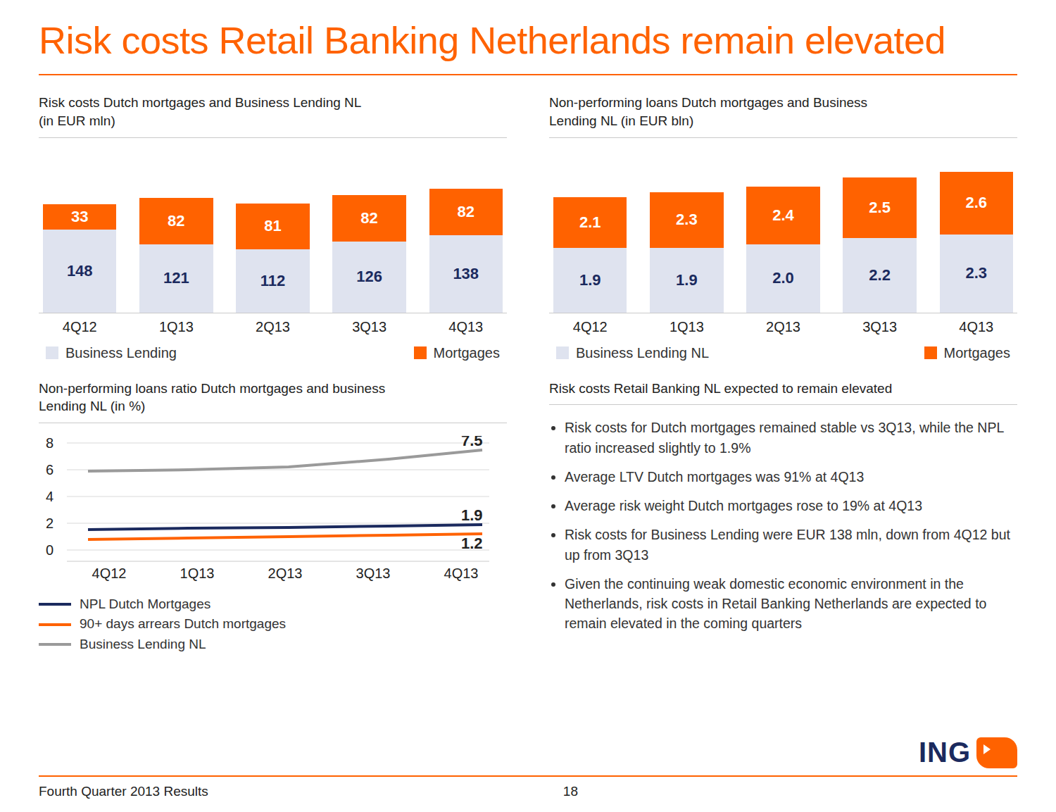Risk costs Retail Banking Netherlands remain elevated
Risk costs Dutch mortgages and Business Lending NL
(in EUR mln)
33
148
82
121
81
112
82
126
82
138
4Q121Q132Q133Q134Q13
Business Lending
Mortgages
Non-performing loans ratio Dutch mortgages and business
Lending NL (in %)
8 6 4 2 0 7.5 1.9 1.2 4Q12 1Q13 2Q13 3Q13 4Q13
NPL Dutch Mortgages
90+ days arrears Dutch mortgages
Business Lending NL
Non-performing loans Dutch mortgages and Business
Lending NL (in EUR bln)
2.1
1.9
2.3
1.9
2.4
2.0
2.5
2.2
2.6
2.3
4Q121Q132Q133Q134Q13
Business Lending NL
Mortgages
Risk costs Retail Banking NL expected to remain elevated
Risk costs for Dutch mortgages remained stable vs 3Q13, while the NPL ratio increased slightly to 1.9%
Average LTV Dutch mortgages was 91% at 4Q13
Average risk weight Dutch mortgages rose to 19% at 4Q13
Risk costs for Business Lending were EUR 138 mln, down from 4Q12 but up from 3Q13
Given the continuing weak domestic economic environment in the Netherlands, risk costs in Retail Banking Netherlands are expected to remain elevated in the coming quarters
ING
Fourth Quarter 2013 Results
18